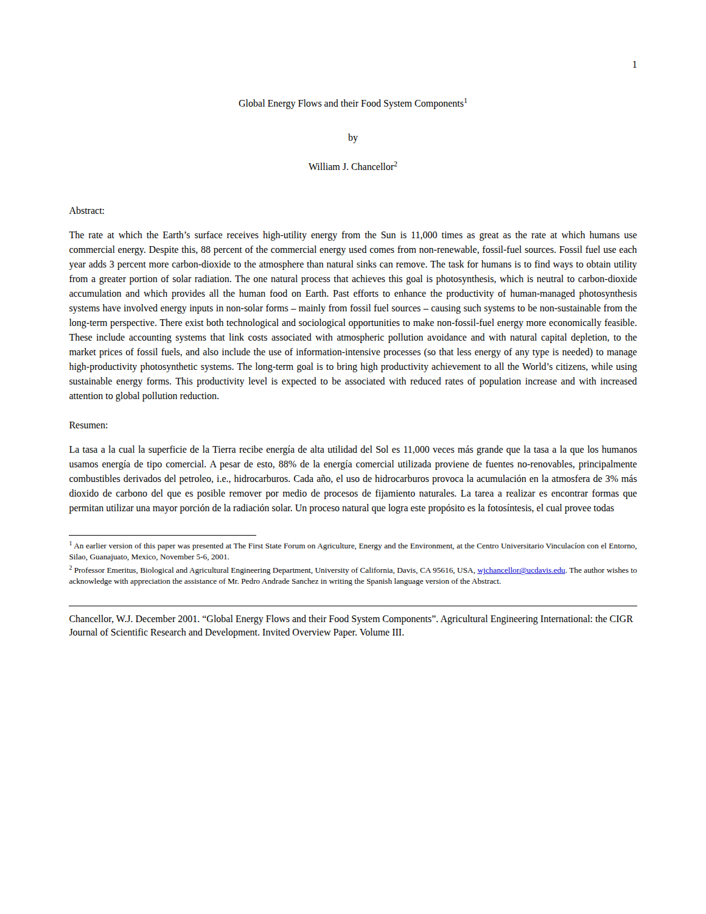1
Global Energy Flows and their Food System Components1
by
William J. Chancellor2
Abstract:
The rate at which the Earth’s surface receives high-utility energy from the Sun is 11,000 times as great as the rate at which humans use commercial energy. Despite this, 88 percent of the commercial energy used comes from non-renewable, fossil-fuel sources. Fossil fuel use each year adds 3 percent more carbon-dioxide to the atmosphere than natural sinks can remove. The task for humans is to find ways to obtain utility from a greater portion of solar radiation. The one natural process that achieves this goal is photosynthesis, which is neutral to carbon-dioxide accumulation and which provides all the human food on Earth. Past efforts to enhance the productivity of human-managed photosynthesis systems have involved energy inputs in non-solar forms – mainly from fossil fuel sources – causing such systems to be non-sustainable from the long-term perspective. There exist both technological and sociological opportunities to make non-fossil-fuel energy more economically feasible. These include accounting systems that link costs associated with atmospheric pollution avoidance and with natural capital depletion, to the market prices of fossil fuels, and also include the use of information-intensive processes (so that less energy of any type is needed) to manage high-productivity photosynthetic systems. The long-term goal is to bring high productivity achievement to all the World’s citizens, while using sustainable energy forms. This productivity level is expected to be associated with reduced rates of population increase and with increased attention to global pollution reduction.
Resumen:
La tasa a la cual la superficie de la Tierra recibe energía de alta utilidad del Sol es 11,000 veces más grande que la tasa a la que los humanos usamos energía de tipo comercial. A pesar de esto, 88% de la energía comercial utilizada proviene de fuentes no-renovables, principalmente combustibles derivados del petroleo, i.e., hidrocarburos. Cada año, el uso de hidrocarburos provoca la acumulación en la atmosfera de 3% más dioxido de carbono del que es posible remover por medio de procesos de fijamiento naturales. La tarea a realizar es encontrar formas que permitan utilizar una mayor porción de la radiación solar. Un proceso natural que logra este propósito es la fotosíntesis, el cual provee todas
1 An earlier version of this paper was presented at The First State Forum on Agriculture, Energy and the Environment, at the Centro Universitario Vinculacíon con el Entorno, Silao, Guanajuato, Mexico, November 5-6, 2001.
2 Professor Emeritus, Biological and Agricultural Engineering Department, University of California, Davis, CA 95616, USA, wjchancellor@ucdavis.edu. The author wishes to acknowledge with appreciation the assistance of Mr. Pedro Andrade Sanchez in writing the Spanish language version of the Abstract.
Chancellor, W.J. December 2001. “Global Energy Flows and their Food System Components”. Agricultural Engineering International: the CIGR Journal of Scientific Research and Development. Invited Overview Paper. Volume III.